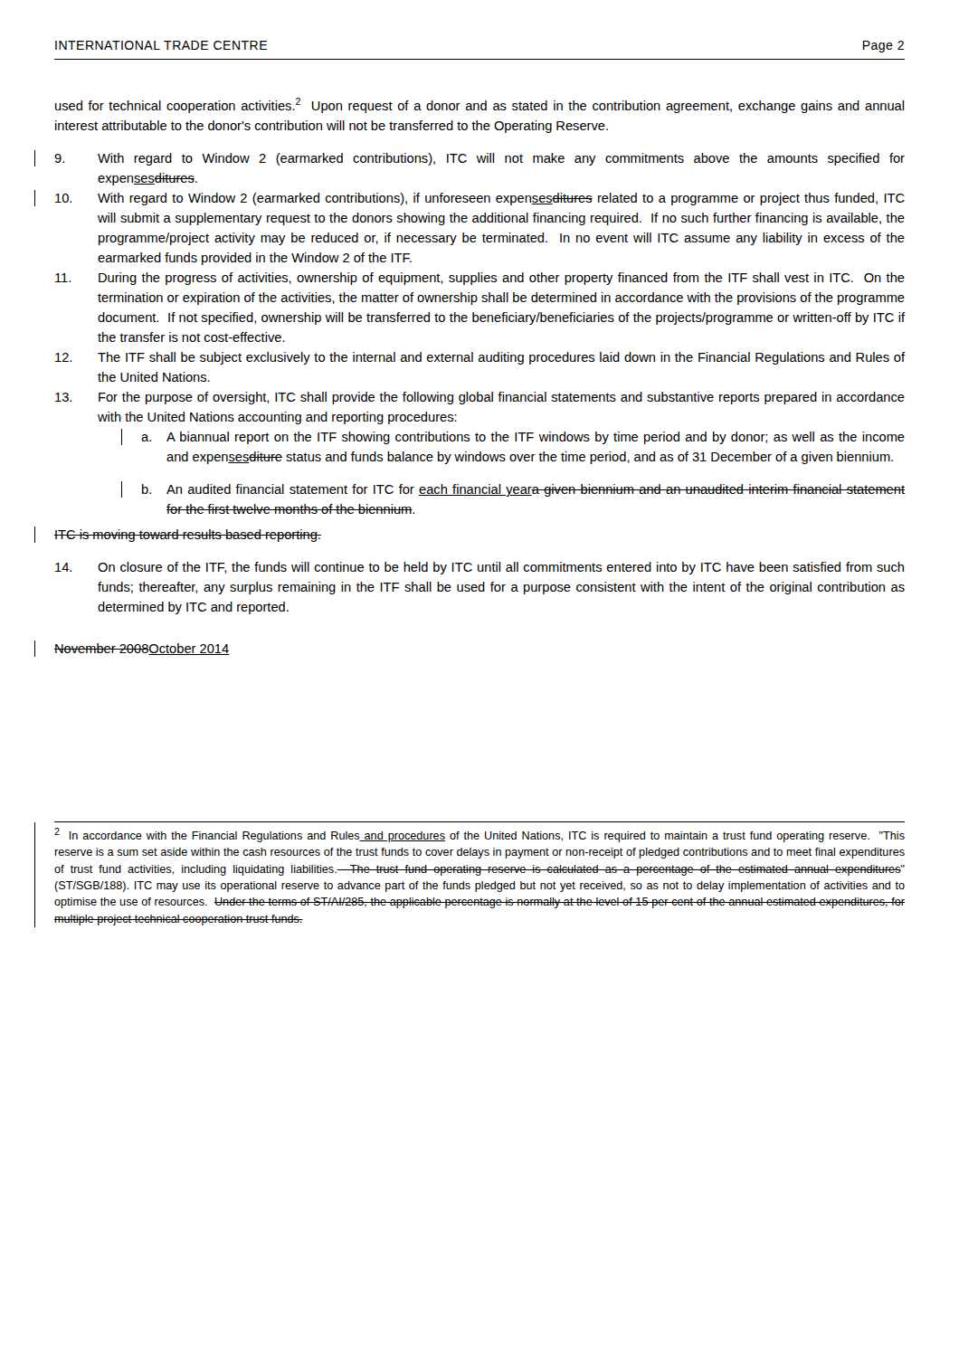INTERNATIONAL TRADE CENTRE Page 2
used for technical cooperation activities.2 Upon request of a donor and as stated in the contribution agreement, exchange gains and annual interest attributable to the donor's contribution will not be transferred to the Operating Reserve.
9.
With regard to Window 2 (earmarked contributions), ITC will not make any commitments above the amounts specified for expensesditures.
10.
With regard to Window 2 (earmarked contributions), if unforeseen expensesditures related to a programme or project thus funded, ITC will submit a supplementary request to the donors showing the additional financing required. If no such further financing is available, the programme/project activity may be reduced or, if necessary be terminated. In no event will ITC assume any liability in excess of the earmarked funds provided in the Window 2 of the ITF.
11.
During the progress of activities, ownership of equipment, supplies and other property financed from the ITF shall vest in ITC. On the termination or expiration of the activities, the matter of ownership shall be determined in accordance with the provisions of the programme document. If not specified, ownership will be transferred to the beneficiary/beneficiaries of the projects/programme or written-off by ITC if the transfer is not cost-effective.
12.
The ITF shall be subject exclusively to the internal and external auditing procedures laid down in the Financial Regulations and Rules of the United Nations.
13.
For the purpose of oversight, ITC shall provide the following global financial statements and substantive reports prepared in accordance with the United Nations accounting and reporting procedures:
a.
A biannual report on the ITF showing contributions to the ITF windows by time period and by donor; as well as the income and expensesditure status and funds balance by windows over the time period, and as of 31 December of a given biennium.
b.
An audited financial statement for ITC for each financial yeara given biennium and an unaudited interim financial statement for the first twelve months of the biennium.
ITC is moving toward results based reporting.
14.
On closure of the ITF, the funds will continue to be held by ITC until all commitments entered into by ITC have been satisfied from such funds; thereafter, any surplus remaining in the ITF shall be used for a purpose consistent with the intent of the original contribution as determined by ITC and reported.
November 2008October 2014
2 In accordance with the Financial Regulations and Rules and procedures of the United Nations, ITC is required to maintain a trust fund operating reserve. "This reserve is a sum set aside within the cash resources of the trust funds to cover delays in payment or non-receipt of pledged contributions and to meet final expenditures of trust fund activities, including liquidating liabilities. The trust fund operating reserve is calculated as a percentage of the estimated annual expenditures"(ST/SGB/188). ITC may use its operational reserve to advance part of the funds pledged but not yet received, so as not to delay implementation of activities and to optimise the use of resources. Under the terms of ST/AI/285, the applicable percentage is normally at the level of 15 per cent of the annual estimated expenditures, for multiple project technical cooperation trust funds.